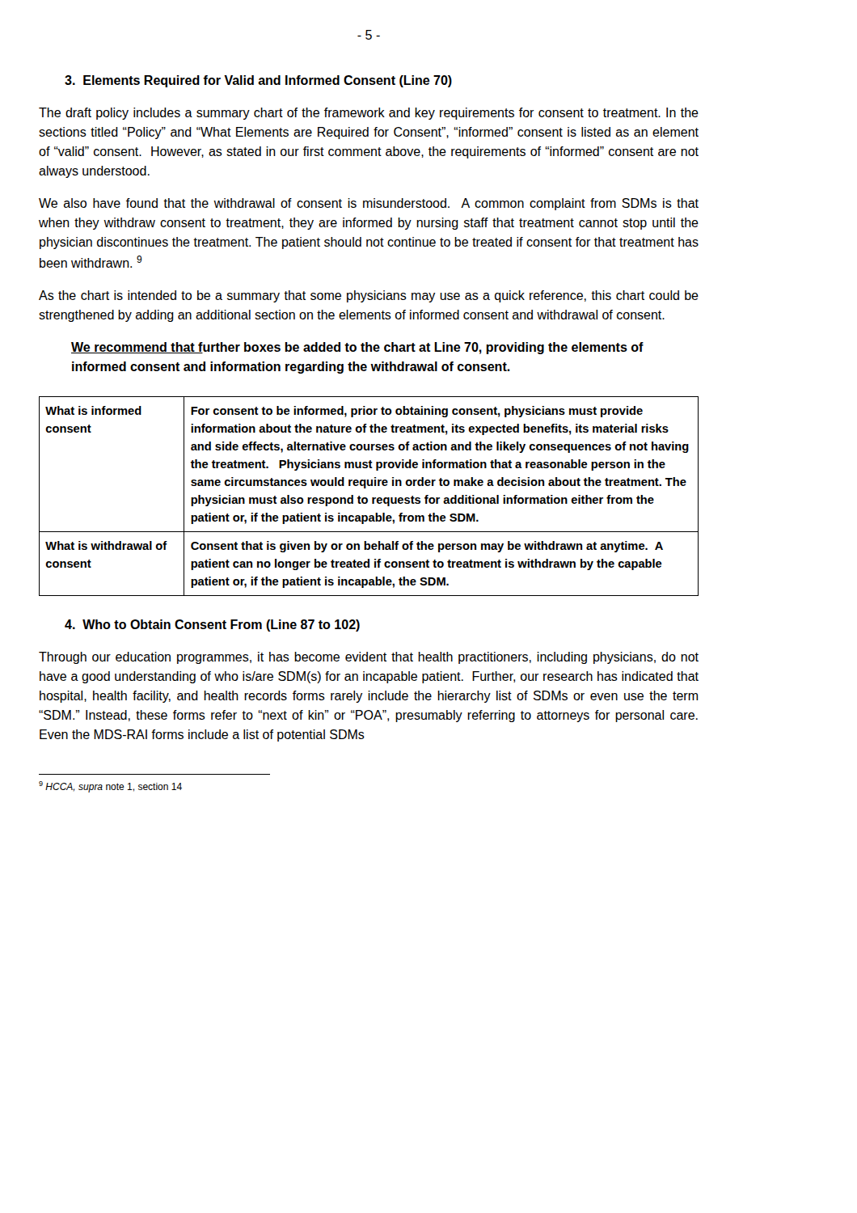- 5 -
3. Elements Required for Valid and Informed Consent (Line 70)
The draft policy includes a summary chart of the framework and key requirements for consent to treatment. In the sections titled “Policy” and “What Elements are Required for Consent”, “informed” consent is listed as an element of “valid” consent. However, as stated in our first comment above, the requirements of “informed” consent are not always understood.
We also have found that the withdrawal of consent is misunderstood. A common complaint from SDMs is that when they withdraw consent to treatment, they are informed by nursing staff that treatment cannot stop until the physician discontinues the treatment. The patient should not continue to be treated if consent for that treatment has been withdrawn. 9
As the chart is intended to be a summary that some physicians may use as a quick reference, this chart could be strengthened by adding an additional section on the elements of informed consent and withdrawal of consent.
We recommend that further boxes be added to the chart at Line 70, providing the elements of informed consent and information regarding the withdrawal of consent.
| What is informed consent | For consent to be informed, prior to obtaining consent, physicians must provide information about the nature of the treatment, its expected benefits, its material risks and side effects, alternative courses of action and the likely consequences of not having the treatment. Physicians must provide information that a reasonable person in the same circumstances would require in order to make a decision about the treatment. The physician must also respond to requests for additional information either from the patient or, if the patient is incapable, from the SDM. |
| What is withdrawal of consent | Consent that is given by or on behalf of the person may be withdrawn at anytime. A patient can no longer be treated if consent to treatment is withdrawn by the capable patient or, if the patient is incapable, the SDM. |
4. Who to Obtain Consent From (Line 87 to 102)
Through our education programmes, it has become evident that health practitioners, including physicians, do not have a good understanding of who is/are SDM(s) for an incapable patient. Further, our research has indicated that hospital, health facility, and health records forms rarely include the hierarchy list of SDMs or even use the term “SDM.” Instead, these forms refer to “next of kin” or “POA”, presumably referring to attorneys for personal care. Even the MDS-RAI forms include a list of potential SDMs
9 HCCA, supra note 1, section 14